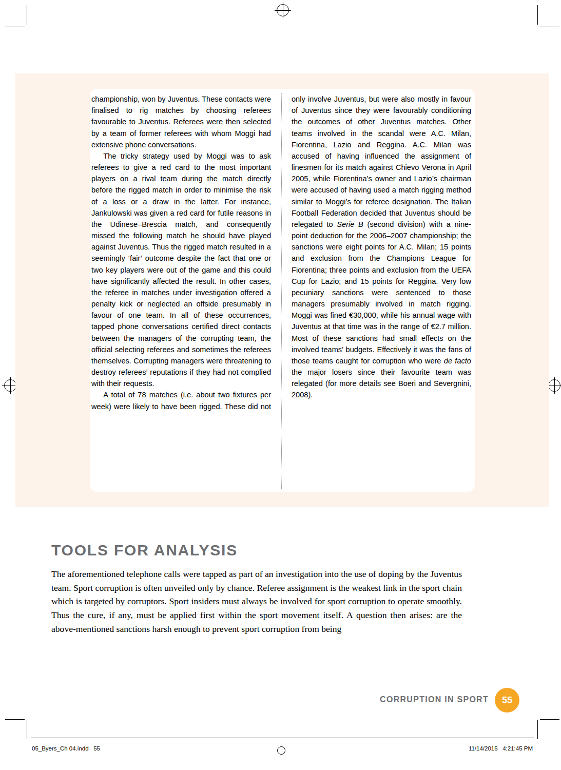championship, won by Juventus. These contacts were finalised to rig matches by choosing referees favourable to Juventus. Referees were then selected by a team of former referees with whom Moggi had extensive phone conversations.
The tricky strategy used by Moggi was to ask referees to give a red card to the most important players on a rival team during the match directly before the rigged match in order to minimise the risk of a loss or a draw in the latter. For instance, Jankulowski was given a red card for futile reasons in the Udinese–Brescia match, and consequently missed the following match he should have played against Juventus. Thus the rigged match resulted in a seemingly ‘fair’ outcome despite the fact that one or two key players were out of the game and this could have significantly affected the result. In other cases, the referee in matches under investigation offered a penalty kick or neglected an offside presumably in favour of one team. In all of these occurrences, tapped phone conversations certified direct contacts between the managers of the corrupting team, the official selecting referees and sometimes the referees themselves. Corrupting managers were threatening to destroy referees’ reputations if they had not complied with their requests.
A total of 78 matches (i.e. about two fixtures per week) were likely to have been rigged. These did not only involve Juventus, but were also mostly in favour of Juventus since they were favourably conditioning the outcomes of other Juventus matches. Other teams involved in the scandal were A.C. Milan, Fiorentina, Lazio and Reggina. A.C. Milan was accused of having influenced the assignment of linesmen for its match against Chievo Verona in April 2005, while Fiorentina’s owner and Lazio’s chairman were accused of having used a match rigging method similar to Moggi’s for referee designation. The Italian Football Federation decided that Juventus should be relegated to Serie B (second division) with a nine-point deduction for the 2006–2007 championship; the sanctions were eight points for A.C. Milan; 15 points and exclusion from the Champions League for Fiorentina; three points and exclusion from the UEFA Cup for Lazio; and 15 points for Reggina. Very low pecuniary sanctions were sentenced to those managers presumably involved in match rigging. Moggi was fined €30,000, while his annual wage with Juventus at that time was in the range of €2.7 million. Most of these sanctions had small effects on the involved teams’ budgets. Effectively it was the fans of those teams caught for corruption who were de facto the major losers since their favourite team was relegated (for more details see Boeri and Severgnini, 2008).
Tools for Analysis
The aforementioned telephone calls were tapped as part of an investigation into the use of doping by the Juventus team. Sport corruption is often unveiled only by chance. Referee assignment is the weakest link in the sport chain which is targeted by corruptors. Sport insiders must always be involved for sport corruption to operate smoothly. Thus the cure, if any, must be applied first within the sport movement itself. A question then arises: are the above-mentioned sanctions harsh enough to prevent sport corruption from being
Corruption in Sport
55
05_Byers_Ch 04.indd 55
11/14/2015 4:21:45 PM